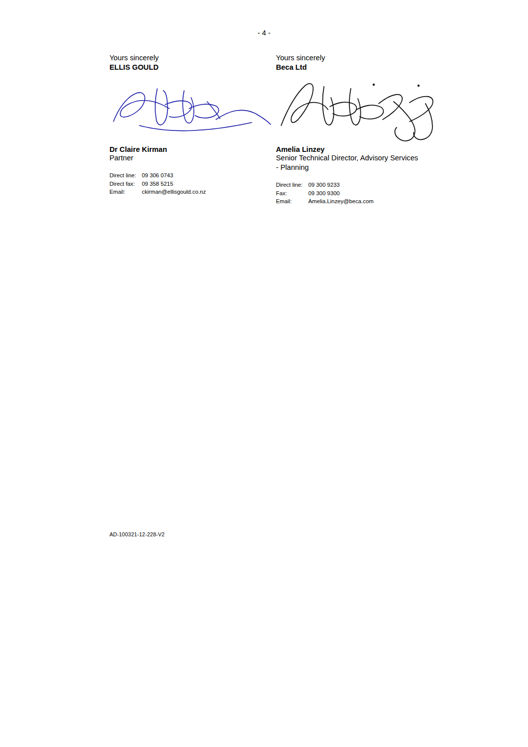- 4 -
Yours sincerely
ELLIS GOULD
Dr Claire Kirman
Partner
| Direct line: | 09 306 0743 |
| Direct fax: | 09 358 5215 |
| Email: | ckirman@ellisgould.co.nz |
Yours sincerely
Beca Ltd
Amelia Linzey
Senior Technical Director, Advisory Services - Planning
| Direct line: | 09 300 9233 |
| Fax: | 09 300 9300 |
| Email: | Amelia.Linzey@beca.com |
AD-100321-12-228-V2